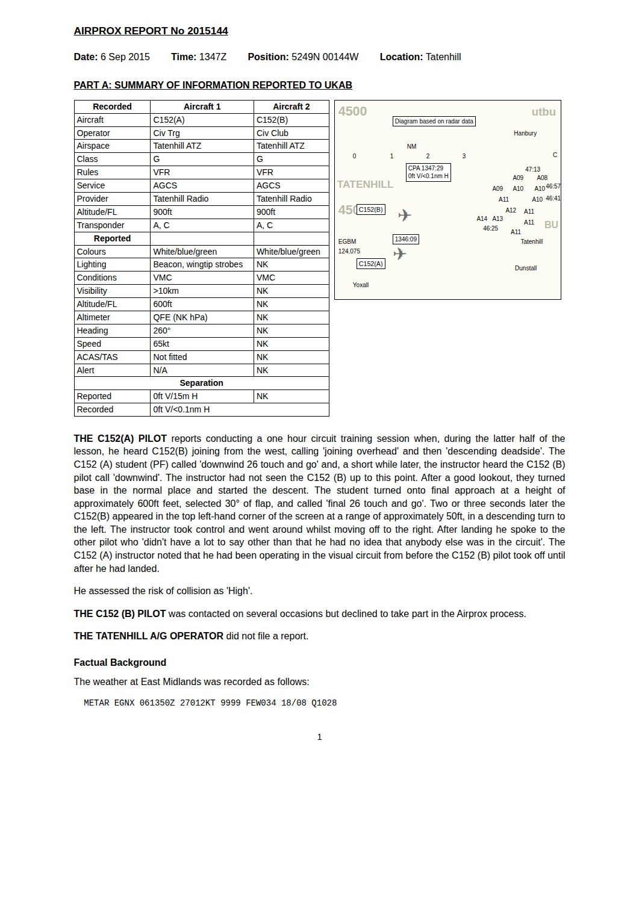AIRPROX REPORT No 2015144
Date: 6 Sep 2015 Time: 1347Z Position: 5249N 00144W Location: Tatenhill
PART A: SUMMARY OF INFORMATION REPORTED TO UKAB
| Recorded | Aircraft 1 | Aircraft 2 |
| --- | --- | --- |
| Aircraft | C152(A) | C152(B) |
| Operator | Civ Trg | Civ Club |
| Airspace | Tatenhill ATZ | Tatenhill ATZ |
| Class | G | G |
| Rules | VFR | VFR |
| Service | AGCS | AGCS |
| Provider | Tatenhill Radio | Tatenhill Radio |
| Altitude/FL | 900ft | 900ft |
| Transponder | A, C | A, C |
| Reported | | |
| Colours | White/blue/green | White/blue/green |
| Lighting | Beacon, wingtip strobes | NK |
| Conditions | VMC | VMC |
| Visibility | >10km | NK |
| Altitude/FL | 600ft | NK |
| Altimeter | QFE (NK hPa) | NK |
| Heading | 260° | NK |
| Speed | 65kt | NK |
| ACAS/TAS | Not fitted | NK |
| Alert | N/A | NK |
| Separation |
| Reported | 0ft V/15m H | NK |
| Recorded | 0ft V/<0.1nm H |
4500 utbu Diagram based on radar data Hanbury NM 0 1 2 3 C CPA 1347:29
0ft V/<0.1nm H 47:13 A09 A08 A09 A10 A10 46:57 TATENHILL A11 A10 46:41 450 C152(B) ✈ A12 A13 A14 A11 A11 A11 46:25 1346:09 BU EGBM 124.075 Tatenhill ✈ C152(A) Dunstall Yoxall
THE C152(A) PILOT reports conducting a one hour circuit training session when, during the latter half of the lesson, he heard C152(B) joining from the west, calling 'joining overhead' and then 'descending deadside'. The C152 (A) student (PF) called 'downwind 26 touch and go' and, a short while later, the instructor heard the C152 (B) pilot call 'downwind'. The instructor had not seen the C152 (B) up to this point. After a good lookout, they turned base in the normal place and started the descent. The student turned onto final approach at a height of approximately 600ft feet, selected 30° of flap, and called 'final 26 touch and go'. Two or three seconds later the C152(B) appeared in the top left-hand corner of the screen at a range of approximately 50ft, in a descending turn to the left. The instructor took control and went around whilst moving off to the right. After landing he spoke to the other pilot who 'didn't have a lot to say other than that he had no idea that anybody else was in the circuit'. The C152 (A) instructor noted that he had been operating in the visual circuit from before the C152 (B) pilot took off until after he had landed.
He assessed the risk of collision as 'High'.
THE C152 (B) PILOT was contacted on several occasions but declined to take part in the Airprox process.
THE TATENHILL A/G OPERATOR did not file a report.
Factual Background
The weather at East Midlands was recorded as follows:
METAR EGNX 061350Z 27012KT 9999 FEW034 18/08 Q1028
1